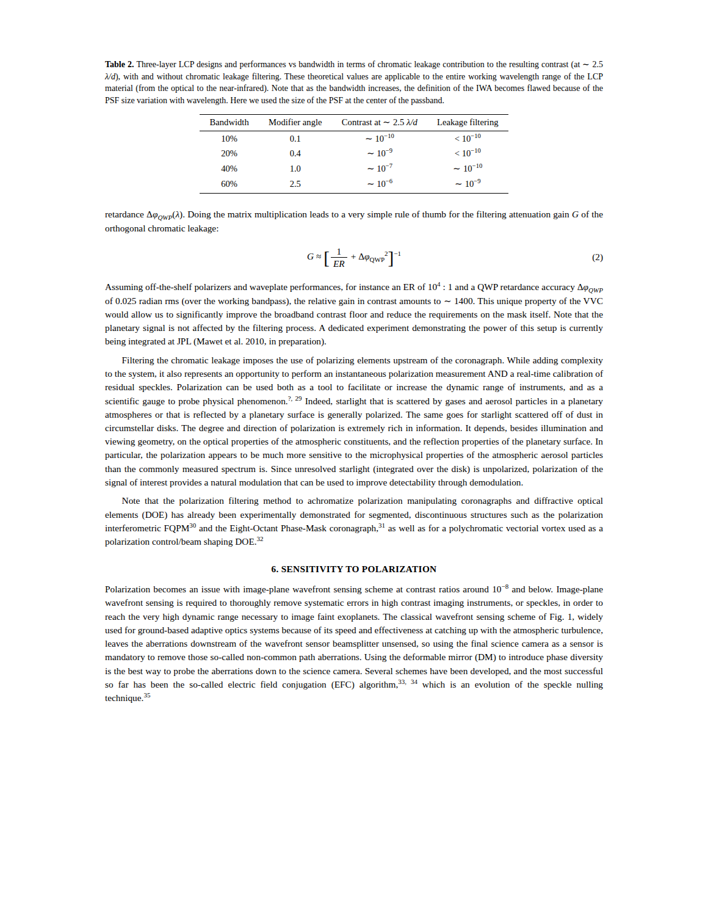Table 2. Three-layer LCP designs and performances vs bandwidth in terms of chromatic leakage contribution to the resulting contrast (at ∼ 2.5 λ/d), with and without chromatic leakage filtering. These theoretical values are applicable to the entire working wavelength range of the LCP material (from the optical to the near-infrared). Note that as the bandwidth increases, the definition of the IWA becomes flawed because of the PSF size variation with wavelength. Here we used the size of the PSF at the center of the passband.
| Bandwidth | Modifier angle | Contrast at ∼ 2.5 λ/d | Leakage filtering |
| --- | --- | --- | --- |
| 10% | 0.1 | ∼ 10 −10 | < 10 −10 |
| 20% | 0.4 | ∼ 10 −9 | < 10 −10 |
| 40% | 1.0 | ∼ 10 −7 | ∼ 10 −10 |
| 60% | 2.5 | ∼ 10 −6 | ∼ 10 −9 |
retardance ΔφQWP(λ). Doing the matrix multiplication leads to a very simple rule of thumb for the filtering attenuation gain G of the orthogonal chromatic leakage:
G ≈ [1 ER + ΔφQWP2]−1 (2)
Assuming off-the-shelf polarizers and waveplate performances, for instance an ER of 104 : 1 and a QWP retardance accuracy ΔφQWP of 0.025 radian rms (over the working bandpass), the relative gain in contrast amounts to ∼ 1400. This unique property of the VVC would allow us to significantly improve the broadband contrast floor and reduce the requirements on the mask itself. Note that the planetary signal is not affected by the filtering process. A dedicated experiment demonstrating the power of this setup is currently being integrated at JPL (Mawet et al. 2010, in preparation).
Filtering the chromatic leakage imposes the use of polarizing elements upstream of the coronagraph. While adding complexity to the system, it also represents an opportunity to perform an instantaneous polarization measurement AND a real-time calibration of residual speckles. Polarization can be used both as a tool to facilitate or increase the dynamic range of instruments, and as a scientific gauge to probe physical phenomenon.?, 29 Indeed, starlight that is scattered by gases and aerosol particles in a planetary atmospheres or that is reflected by a planetary surface is generally polarized. The same goes for starlight scattered off of dust in circumstellar disks. The degree and direction of polarization is extremely rich in information. It depends, besides illumination and viewing geometry, on the optical properties of the atmospheric constituents, and the reflection properties of the planetary surface. In particular, the polarization appears to be much more sensitive to the microphysical properties of the atmospheric aerosol particles than the commonly measured spectrum is. Since unresolved starlight (integrated over the disk) is unpolarized, polarization of the signal of interest provides a natural modulation that can be used to improve detectability through demodulation.
Note that the polarization filtering method to achromatize polarization manipulating coronagraphs and diffractive optical elements (DOE) has already been experimentally demonstrated for segmented, discontinuous structures such as the polarization interferometric FQPM30 and the Eight-Octant Phase-Mask coronagraph,31 as well as for a polychromatic vectorial vortex used as a polarization control/beam shaping DOE.32
6. SENSITIVITY TO POLARIZATION
Polarization becomes an issue with image-plane wavefront sensing scheme at contrast ratios around 10−8 and below. Image-plane wavefront sensing is required to thoroughly remove systematic errors in high contrast imaging instruments, or speckles, in order to reach the very high dynamic range necessary to image faint exoplanets. The classical wavefront sensing scheme of Fig. 1, widely used for ground-based adaptive optics systems because of its speed and effectiveness at catching up with the atmospheric turbulence, leaves the aberrations downstream of the wavefront sensor beamsplitter unsensed, so using the final science camera as a sensor is mandatory to remove those so-called non-common path aberrations. Using the deformable mirror (DM) to introduce phase diversity is the best way to probe the aberrations down to the science camera. Several schemes have been developed, and the most successful so far has been the so-called electric field conjugation (EFC) algorithm,33, 34 which is an evolution of the speckle nulling technique.35